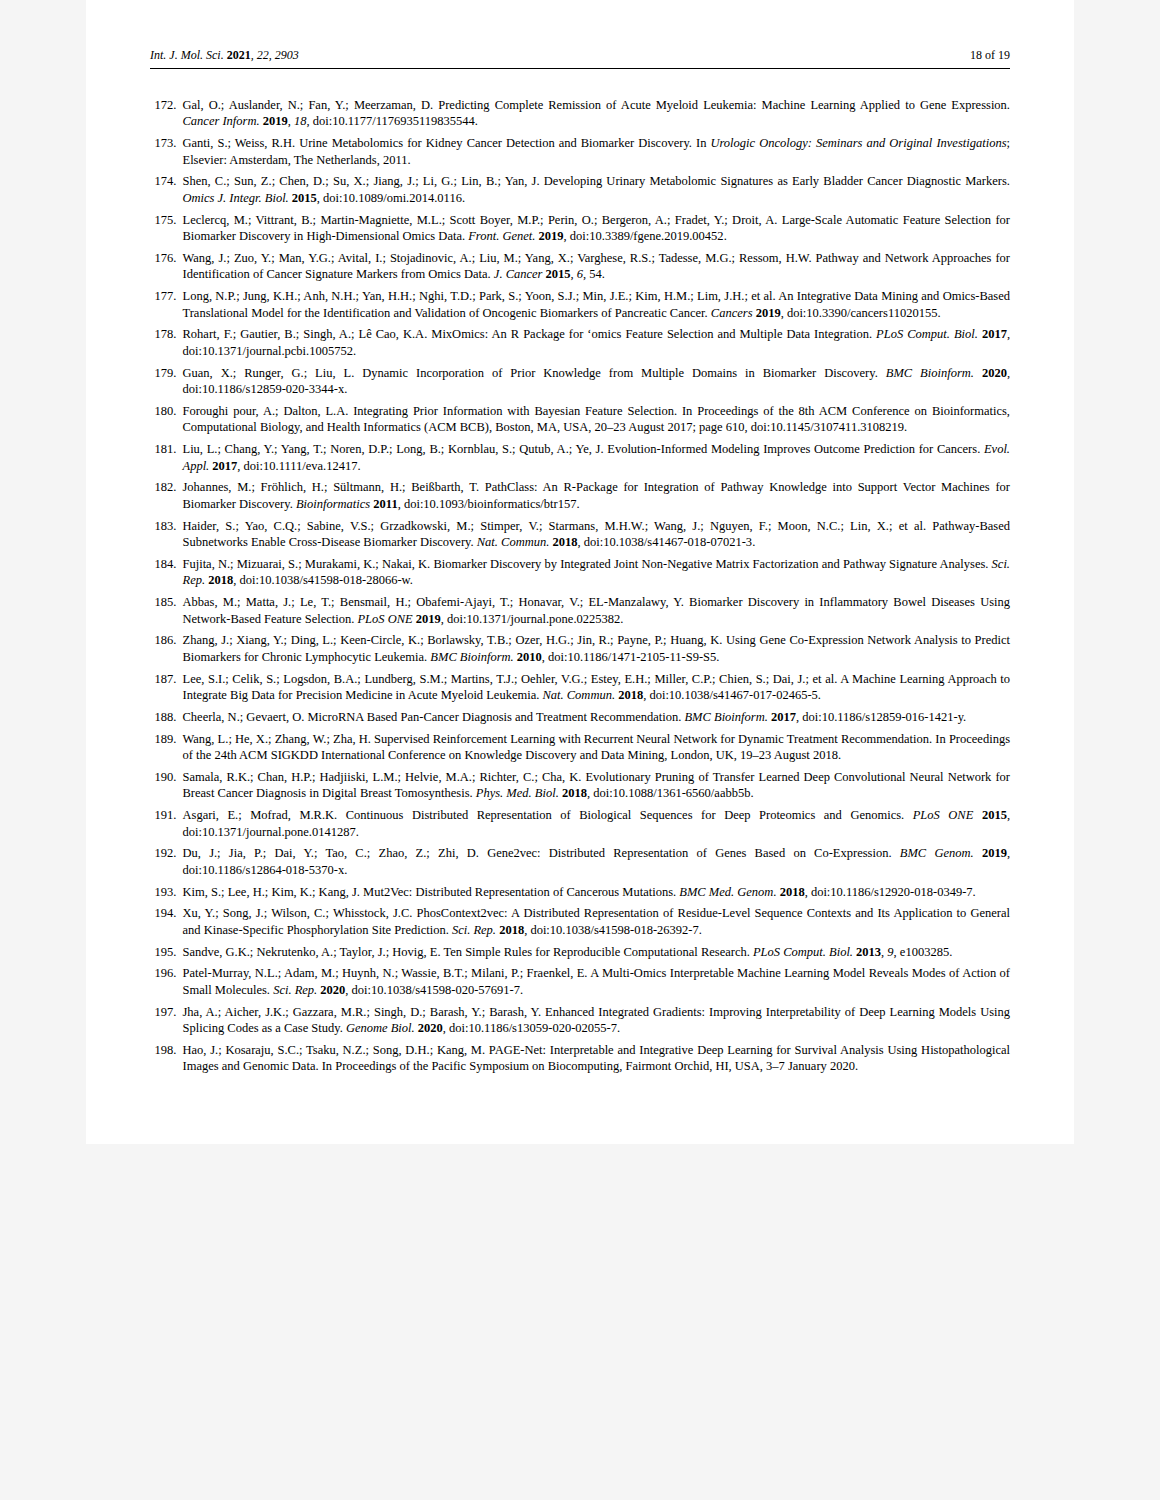Int. J. Mol. Sci. 2021, 22, 2903 18 of 19
172. Gal, O.; Auslander, N.; Fan, Y.; Meerzaman, D. Predicting Complete Remission of Acute Myeloid Leukemia: Machine Learning Applied to Gene Expression. Cancer Inform. 2019, 18, doi:10.1177/1176935119835544.
173. Ganti, S.; Weiss, R.H. Urine Metabolomics for Kidney Cancer Detection and Biomarker Discovery. In Urologic Oncology: Seminars and Original Investigations; Elsevier: Amsterdam, The Netherlands, 2011.
174. Shen, C.; Sun, Z.; Chen, D.; Su, X.; Jiang, J.; Li, G.; Lin, B.; Yan, J. Developing Urinary Metabolomic Signatures as Early Bladder Cancer Diagnostic Markers. Omics J. Integr. Biol. 2015, doi:10.1089/omi.2014.0116.
175. Leclercq, M.; Vittrant, B.; Martin-Magniette, M.L.; Scott Boyer, M.P.; Perin, O.; Bergeron, A.; Fradet, Y.; Droit, A. Large-Scale Automatic Feature Selection for Biomarker Discovery in High-Dimensional Omics Data. Front. Genet. 2019, doi:10.3389/fgene.2019.00452.
176. Wang, J.; Zuo, Y.; Man, Y.G.; Avital, I.; Stojadinovic, A.; Liu, M.; Yang, X.; Varghese, R.S.; Tadesse, M.G.; Ressom, H.W. Pathway and Network Approaches for Identification of Cancer Signature Markers from Omics Data. J. Cancer 2015, 6, 54.
177. Long, N.P.; Jung, K.H.; Anh, N.H.; Yan, H.H.; Nghi, T.D.; Park, S.; Yoon, S.J.; Min, J.E.; Kim, H.M.; Lim, J.H.; et al. An Integrative Data Mining and Omics-Based Translational Model for the Identification and Validation of Oncogenic Biomarkers of Pancreatic Cancer. Cancers 2019, doi:10.3390/cancers11020155.
178. Rohart, F.; Gautier, B.; Singh, A.; Lê Cao, K.A. MixOmics: An R Package for ‘omics Feature Selection and Multiple Data Integration. PLoS Comput. Biol. 2017, doi:10.1371/journal.pcbi.1005752.
179. Guan, X.; Runger, G.; Liu, L. Dynamic Incorporation of Prior Knowledge from Multiple Domains in Biomarker Discovery. BMC Bioinform. 2020, doi:10.1186/s12859-020-3344-x.
180. Foroughi pour, A.; Dalton, L.A. Integrating Prior Information with Bayesian Feature Selection. In Proceedings of the 8th ACM Conference on Bioinformatics, Computational Biology, and Health Informatics (ACM BCB), Boston, MA, USA, 20–23 August 2017; page 610, doi:10.1145/3107411.3108219.
181. Liu, L.; Chang, Y.; Yang, T.; Noren, D.P.; Long, B.; Kornblau, S.; Qutub, A.; Ye, J. Evolution-Informed Modeling Improves Outcome Prediction for Cancers. Evol. Appl. 2017, doi:10.1111/eva.12417.
182. Johannes, M.; Fröhlich, H.; Sültmann, H.; Beißbarth, T. PathClass: An R-Package for Integration of Pathway Knowledge into Support Vector Machines for Biomarker Discovery. Bioinformatics 2011, doi:10.1093/bioinformatics/btr157.
183. Haider, S.; Yao, C.Q.; Sabine, V.S.; Grzadkowski, M.; Stimper, V.; Starmans, M.H.W.; Wang, J.; Nguyen, F.; Moon, N.C.; Lin, X.; et al. Pathway-Based Subnetworks Enable Cross-Disease Biomarker Discovery. Nat. Commun. 2018, doi:10.1038/s41467-018-07021-3.
184. Fujita, N.; Mizuarai, S.; Murakami, K.; Nakai, K. Biomarker Discovery by Integrated Joint Non-Negative Matrix Factorization and Pathway Signature Analyses. Sci. Rep. 2018, doi:10.1038/s41598-018-28066-w.
185. Abbas, M.; Matta, J.; Le, T.; Bensmail, H.; Obafemi-Ajayi, T.; Honavar, V.; EL-Manzalawy, Y. Biomarker Discovery in Inflammatory Bowel Diseases Using Network-Based Feature Selection. PLoS ONE 2019, doi:10.1371/journal.pone.0225382.
186. Zhang, J.; Xiang, Y.; Ding, L.; Keen-Circle, K.; Borlawsky, T.B.; Ozer, H.G.; Jin, R.; Payne, P.; Huang, K. Using Gene Co-Expression Network Analysis to Predict Biomarkers for Chronic Lymphocytic Leukemia. BMC Bioinform. 2010, doi:10.1186/1471-2105-11-S9-S5.
187. Lee, S.I.; Celik, S.; Logsdon, B.A.; Lundberg, S.M.; Martins, T.J.; Oehler, V.G.; Estey, E.H.; Miller, C.P.; Chien, S.; Dai, J.; et al. A Machine Learning Approach to Integrate Big Data for Precision Medicine in Acute Myeloid Leukemia. Nat. Commun. 2018, doi:10.1038/s41467-017-02465-5.
188. Cheerla, N.; Gevaert, O. MicroRNA Based Pan-Cancer Diagnosis and Treatment Recommendation. BMC Bioinform. 2017, doi:10.1186/s12859-016-1421-y.
189. Wang, L.; He, X.; Zhang, W.; Zha, H. Supervised Reinforcement Learning with Recurrent Neural Network for Dynamic Treatment Recommendation. In Proceedings of the 24th ACM SIGKDD International Conference on Knowledge Discovery and Data Mining, London, UK, 19–23 August 2018.
190. Samala, R.K.; Chan, H.P.; Hadjiiski, L.M.; Helvie, M.A.; Richter, C.; Cha, K. Evolutionary Pruning of Transfer Learned Deep Convolutional Neural Network for Breast Cancer Diagnosis in Digital Breast Tomosynthesis. Phys. Med. Biol. 2018, doi:10.1088/1361-6560/aabb5b.
191. Asgari, E.; Mofrad, M.R.K. Continuous Distributed Representation of Biological Sequences for Deep Proteomics and Genomics. PLoS ONE 2015, doi:10.1371/journal.pone.0141287.
192. Du, J.; Jia, P.; Dai, Y.; Tao, C.; Zhao, Z.; Zhi, D. Gene2vec: Distributed Representation of Genes Based on Co-Expression. BMC Genom. 2019, doi:10.1186/s12864-018-5370-x.
193. Kim, S.; Lee, H.; Kim, K.; Kang, J. Mut2Vec: Distributed Representation of Cancerous Mutations. BMC Med. Genom. 2018, doi:10.1186/s12920-018-0349-7.
194. Xu, Y.; Song, J.; Wilson, C.; Whisstock, J.C. PhosContext2vec: A Distributed Representation of Residue-Level Sequence Contexts and Its Application to General and Kinase-Specific Phosphorylation Site Prediction. Sci. Rep. 2018, doi:10.1038/s41598-018-26392-7.
195. Sandve, G.K.; Nekrutenko, A.; Taylor, J.; Hovig, E. Ten Simple Rules for Reproducible Computational Research. PLoS Comput. Biol. 2013, 9, e1003285.
196. Patel-Murray, N.L.; Adam, M.; Huynh, N.; Wassie, B.T.; Milani, P.; Fraenkel, E. A Multi-Omics Interpretable Machine Learning Model Reveals Modes of Action of Small Molecules. Sci. Rep. 2020, doi:10.1038/s41598-020-57691-7.
197. Jha, A.; Aicher, J.K.; Gazzara, M.R.; Singh, D.; Barash, Y.; Barash, Y. Enhanced Integrated Gradients: Improving Interpretability of Deep Learning Models Using Splicing Codes as a Case Study. Genome Biol. 2020, doi:10.1186/s13059-020-02055-7.
198. Hao, J.; Kosaraju, S.C.; Tsaku, N.Z.; Song, D.H.; Kang, M. PAGE-Net: Interpretable and Integrative Deep Learning for Survival Analysis Using Histopathological Images and Genomic Data. In Proceedings of the Pacific Symposium on Biocomputing, Fairmont Orchid, HI, USA, 3–7 January 2020.